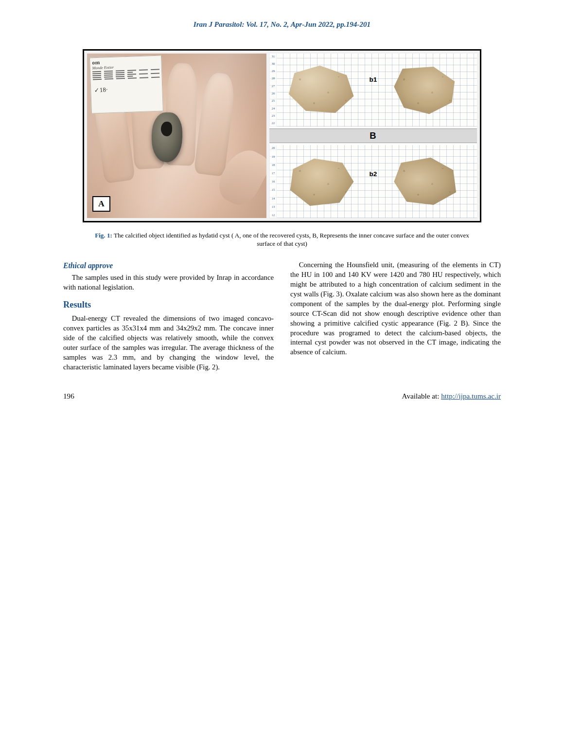Iran J Parasitol: Vol. 17, No. 2, Apr-Jun 2022, pp.194-201
om
Monde Entier
✓18·
A
31302928272625242322
b1
B
201918171615141312
b2
Fig. 1: The calcified object identified as hydatid cyst ( A, one of the recovered cysts, B, Represents the inner concave surface and the outer convex surface of that cyst)
Ethical approve
The samples used in this study were provided by Inrap in accordance with national legislation.
Results
Dual-energy CT revealed the dimensions of two imaged concavo-convex particles as 35x31x4 mm and 34x29x2 mm. The concave inner side of the calcified objects was relatively smooth, while the convex outer surface of the samples was irregular. The average thickness of the samples was 2.3 mm, and by changing the window level, the characteristic laminated layers became visible (Fig. 2).
Concerning the Hounsfield unit, (measuring of the elements in CT) the HU in 100 and 140 KV were 1420 and 780 HU respectively, which might be attributed to a high concentration of calcium sediment in the cyst walls (Fig. 3). Oxalate calcium was also shown here as the dominant component of the samples by the dual-energy plot. Performing single source CT-Scan did not show enough descriptive evidence other than showing a primitive calcified cystic appearance (Fig. 2 B). Since the procedure was programed to detect the calcium-based objects, the internal cyst powder was not observed in the CT image, indicating the absence of calcium.
196
Available at: http://ijpa.tums.ac.ir